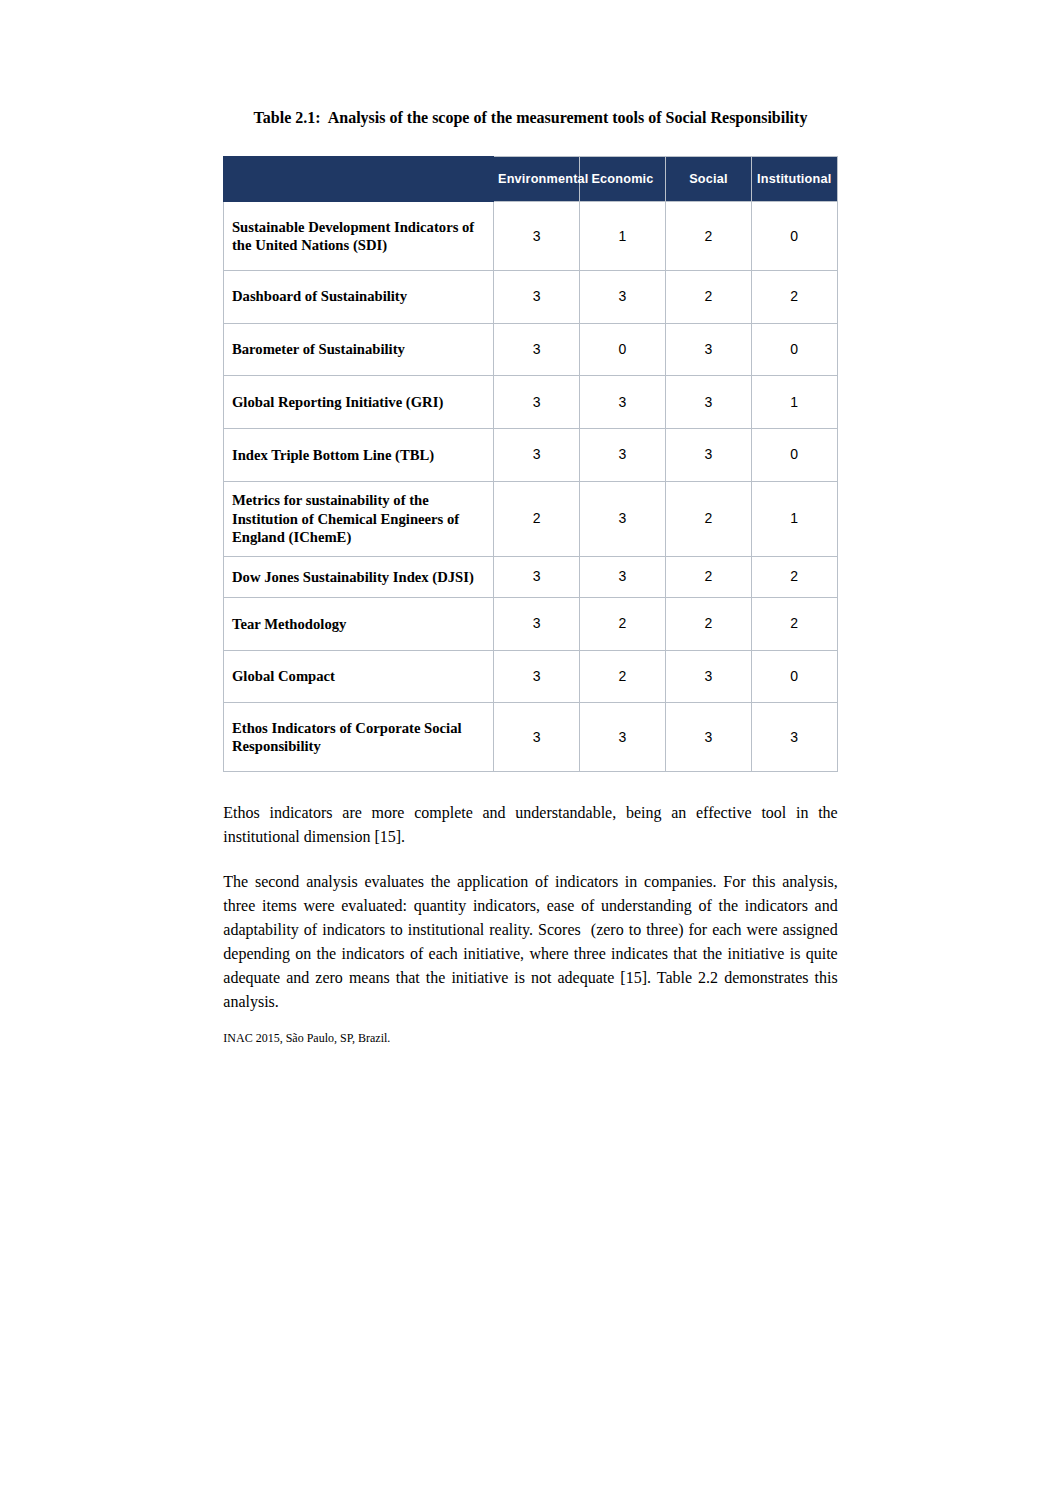Table 2.1: Analysis of the scope of the measurement tools of Social Responsibility
| | Environmental | Economic | Social | Institutional |
| --- | --- | --- | --- | --- |
| Sustainable Development Indicators of the United Nations (SDI) | 3 | 1 | 2 | 0 |
| Dashboard of Sustainability | 3 | 3 | 2 | 2 |
| Barometer of Sustainability | 3 | 0 | 3 | 0 |
| Global Reporting Initiative (GRI) | 3 | 3 | 3 | 1 |
| Index Triple Bottom Line (TBL) | 3 | 3 | 3 | 0 |
| Metrics for sustainability of the Institution of Chemical Engineers of England (IChemE) | 2 | 3 | 2 | 1 |
| Dow Jones Sustainability Index (DJSI) | 3 | 3 | 2 | 2 |
| Tear Methodology | 3 | 2 | 2 | 2 |
| Global Compact | 3 | 2 | 3 | 0 |
| Ethos Indicators of Corporate Social Responsibility | 3 | 3 | 3 | 3 |
Ethos indicators are more complete and understandable, being an effective tool in the institutional dimension [15].
The second analysis evaluates the application of indicators in companies. For this analysis, three items were evaluated: quantity indicators, ease of understanding of the indicators and adaptability of indicators to institutional reality. Scores (zero to three) for each were assigned depending on the indicators of each initiative, where three indicates that the initiative is quite adequate and zero means that the initiative is not adequate [15]. Table 2.2 demonstrates this analysis.
INAC 2015, São Paulo, SP, Brazil.